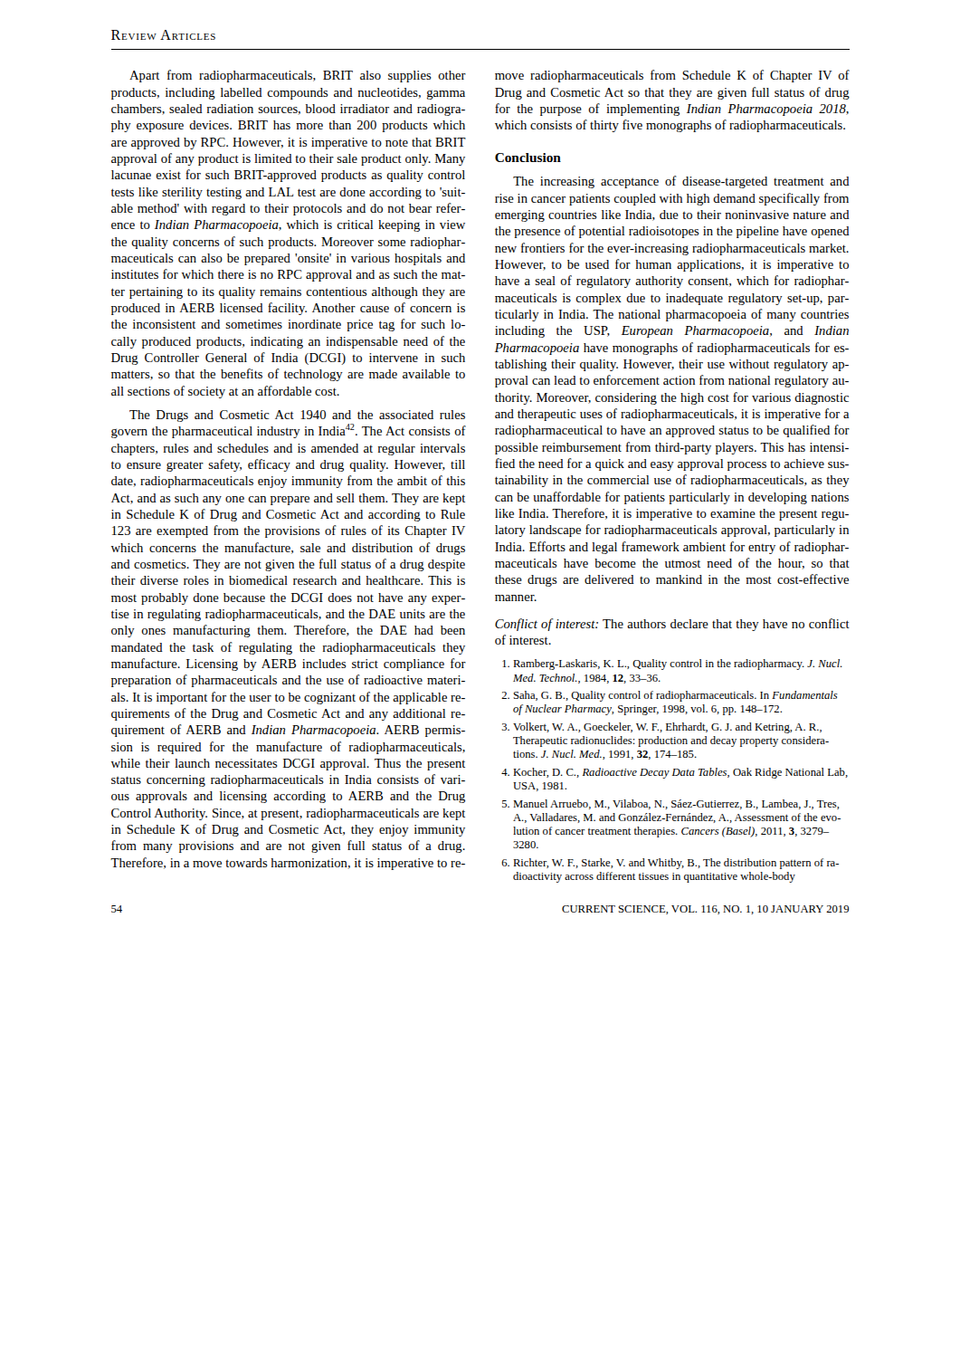Review Articles
Apart from radiopharmaceuticals, BRIT also supplies other products, including labelled compounds and nucleotides, gamma chambers, sealed radiation sources, blood irradiator and radiography exposure devices. BRIT has more than 200 products which are approved by RPC. However, it is imperative to note that BRIT approval of any product is limited to their sale product only. Many lacunae exist for such BRIT-approved products as quality control tests like sterility testing and LAL test are done according to 'suitable method' with regard to their protocols and do not bear reference to Indian Pharmacopoeia, which is critical keeping in view the quality concerns of such products. Moreover some radiopharmaceuticals can also be prepared 'onsite' in various hospitals and institutes for which there is no RPC approval and as such the matter pertaining to its quality remains contentious although they are produced in AERB licensed facility. Another cause of concern is the inconsistent and sometimes inordinate price tag for such locally produced products, indicating an indispensable need of the Drug Controller General of India (DCGI) to intervene in such matters, so that the benefits of technology are made available to all sections of society at an affordable cost.
The Drugs and Cosmetic Act 1940 and the associated rules govern the pharmaceutical industry in India42. The Act consists of chapters, rules and schedules and is amended at regular intervals to ensure greater safety, efficacy and drug quality. However, till date, radiopharmaceuticals enjoy immunity from the ambit of this Act, and as such any one can prepare and sell them. They are kept in Schedule K of Drug and Cosmetic Act and according to Rule 123 are exempted from the provisions of rules of its Chapter IV which concerns the manufacture, sale and distribution of drugs and cosmetics. They are not given the full status of a drug despite their diverse roles in biomedical research and healthcare. This is most probably done because the DCGI does not have any expertise in regulating radiopharmaceuticals, and the DAE units are the only ones manufacturing them. Therefore, the DAE had been mandated the task of regulating the radiopharmaceuticals they manufacture. Licensing by AERB includes strict compliance for preparation of pharmaceuticals and the use of radioactive materials. It is important for the user to be cognizant of the applicable requirements of the Drug and Cosmetic Act and any additional requirement of AERB and Indian Pharmacopoeia. AERB permission is required for the manufacture of radiopharmaceuticals, while their launch necessitates DCGI approval. Thus the present status concerning radiopharmaceuticals in India consists of various approvals and licensing according to AERB and the Drug Control Authority. Since, at present, radiopharmaceuticals are kept in Schedule K of Drug and Cosmetic Act, they enjoy immunity from many provisions and are not given full status of a drug. Therefore, in a move towards harmonization, it is imperative to remove radiopharmaceuticals from Schedule K of Chapter IV of Drug and Cosmetic Act so that they are given full status of drug for the purpose of implementing Indian Pharmacopoeia 2018, which consists of thirty five monographs of radiopharmaceuticals.
Conclusion
The increasing acceptance of disease-targeted treatment and rise in cancer patients coupled with high demand specifically from emerging countries like India, due to their noninvasive nature and the presence of potential radioisotopes in the pipeline have opened new frontiers for the ever-increasing radiopharmaceuticals market. However, to be used for human applications, it is imperative to have a seal of regulatory authority consent, which for radiopharmaceuticals is complex due to inadequate regulatory set-up, particularly in India. The national pharmacopoeia of many countries including the USP, European Pharmacopoeia, and Indian Pharmacopoeia have monographs of radiopharmaceuticals for establishing their quality. However, their use without regulatory approval can lead to enforcement action from national regulatory authority. Moreover, considering the high cost for various diagnostic and therapeutic uses of radiopharmaceuticals, it is imperative for a radiopharmaceutical to have an approved status to be qualified for possible reimbursement from third-party players. This has intensified the need for a quick and easy approval process to achieve sustainability in the commercial use of radiopharmaceuticals, as they can be unaffordable for patients particularly in developing nations like India. Therefore, it is imperative to examine the present regulatory landscape for radiopharmaceuticals approval, particularly in India. Efforts and legal framework ambient for entry of radiopharmaceuticals have become the utmost need of the hour, so that these drugs are delivered to mankind in the most cost-effective manner.
Conflict of interest: The authors declare that they have no conflict of interest.
Ramberg-Laskaris, K. L., Quality control in the radiopharmacy. J. Nucl. Med. Technol., 1984, 12, 33–36.
Saha, G. B., Quality control of radiopharmaceuticals. In Fundamentals of Nuclear Pharmacy, Springer, 1998, vol. 6, pp. 148–172.
Volkert, W. A., Goeckeler, W. F., Ehrhardt, G. J. and Ketring, A. R., Therapeutic radionuclides: production and decay property considerations. J. Nucl. Med., 1991, 32, 174–185.
Kocher, D. C., Radioactive Decay Data Tables, Oak Ridge National Lab, USA, 1981.
Manuel Arruebo, M., Vilaboa, N., Sáez-Gutierrez, B., Lambea, J., Tres, A., Valladares, M. and González-Fernández, A., Assessment of the evolution of cancer treatment therapies. Cancers (Basel), 2011, 3, 3279–3280.
Richter, W. F., Starke, V. and Whitby, B., The distribution pattern of radioactivity across different tissues in quantitative whole-body
54
CURRENT SCIENCE, VOL. 116, NO. 1, 10 JANUARY 2019